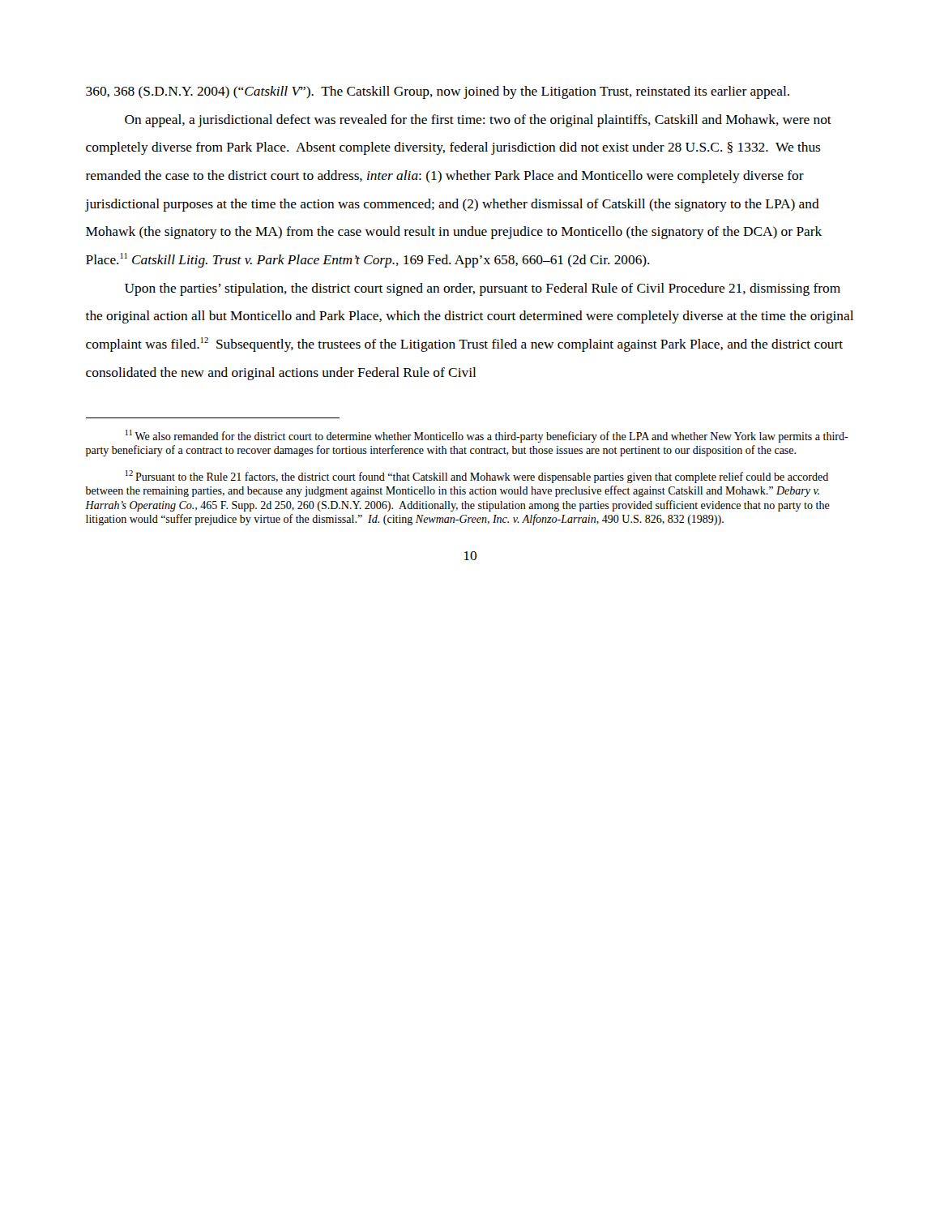360, 368 (S.D.N.Y. 2004) (“Catskill V”). The Catskill Group, now joined by the Litigation Trust, reinstated its earlier appeal.
On appeal, a jurisdictional defect was revealed for the first time: two of the original plaintiffs, Catskill and Mohawk, were not completely diverse from Park Place. Absent complete diversity, federal jurisdiction did not exist under 28 U.S.C. § 1332. We thus remanded the case to the district court to address, inter alia: (1) whether Park Place and Monticello were completely diverse for jurisdictional purposes at the time the action was commenced; and (2) whether dismissal of Catskill (the signatory to the LPA) and Mohawk (the signatory to the MA) from the case would result in undue prejudice to Monticello (the signatory of the DCA) or Park Place.11 Catskill Litig. Trust v. Park Place Entm’t Corp., 169 Fed. App’x 658, 660–61 (2d Cir. 2006).
Upon the parties’ stipulation, the district court signed an order, pursuant to Federal Rule of Civil Procedure 21, dismissing from the original action all but Monticello and Park Place, which the district court determined were completely diverse at the time the original complaint was filed.12 Subsequently, the trustees of the Litigation Trust filed a new complaint against Park Place, and the district court consolidated the new and original actions under Federal Rule of Civil
11 We also remanded for the district court to determine whether Monticello was a third-party beneficiary of the LPA and whether New York law permits a third-party beneficiary of a contract to recover damages for tortious interference with that contract, but those issues are not pertinent to our disposition of the case.
12 Pursuant to the Rule 21 factors, the district court found “that Catskill and Mohawk were dispensable parties given that complete relief could be accorded between the remaining parties, and because any judgment against Monticello in this action would have preclusive effect against Catskill and Mohawk.” Debary v. Harrah’s Operating Co., 465 F. Supp. 2d 250, 260 (S.D.N.Y. 2006). Additionally, the stipulation among the parties provided sufficient evidence that no party to the litigation would “suffer prejudice by virtue of the dismissal.” Id. (citing Newman-Green, Inc. v. Alfonzo-Larrain, 490 U.S. 826, 832 (1989)).
10